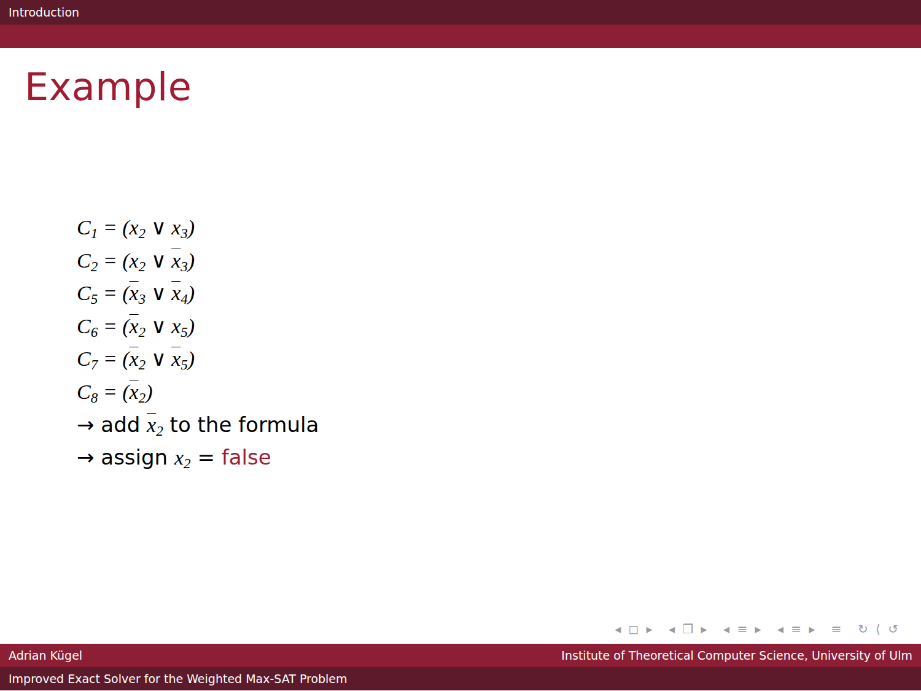Introduction
Example
C1 = (x2 ∨ x3)
C2 = (x2 ∨ x3)
C5 = (x3 ∨ x4)
C6 = (x2 ∨ x5)
C7 = (x2 ∨ x5)
C8 = (x2)
→ add x2 to the formula
→ assign x2 = false
◂ ◻ ▸ ◂ ❐ ▸ ◂ ≡ ▸ ◂ ≡ ▸ ≡ ↻ ⟨ ↺
Adrian Kügel Institute of Theoretical Computer Science, University of Ulm
Improved Exact Solver for the Weighted Max-SAT Problem